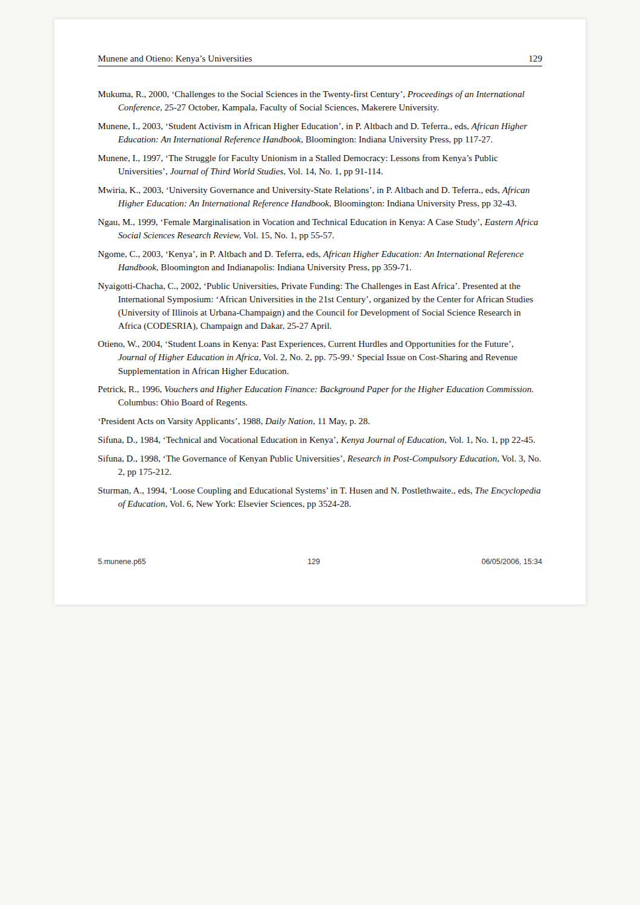Munene and Otieno: Kenya’s Universities 129
Mukuma, R., 2000, ‘Challenges to the Social Sciences in the Twenty-first Century’, Proceedings of an International Conference, 25-27 October, Kampala, Faculty of Social Sciences, Makerere University.
Munene, I., 2003, ‘Student Activism in African Higher Education’, in P. Altbach and D. Teferra., eds, African Higher Education: An International Reference Handbook, Bloomington: Indiana University Press, pp 117-27.
Munene, I., 1997, ‘The Struggle for Faculty Unionism in a Stalled Democracy: Lessons from Kenya’s Public Universities’, Journal of Third World Studies, Vol. 14, No. 1, pp 91-114.
Mwiria, K., 2003, ‘University Governance and University-State Relations’, in P. Altbach and D. Teferra., eds, African Higher Education: An International Reference Handbook, Bloomington: Indiana University Press, pp 32-43.
Ngau, M., 1999, ‘Female Marginalisation in Vocation and Technical Education in Kenya: A Case Study’, Eastern Africa Social Sciences Research Review, Vol. 15, No. 1, pp 55-57.
Ngome, C., 2003, ‘Kenya’, in P. Altbach and D. Teferra, eds, African Higher Education: An International Reference Handbook, Bloomington and Indianapolis: Indiana University Press, pp 359-71.
Nyaigotti-Chacha, C., 2002, ‘Public Universities, Private Funding: The Challenges in East Africa’. Presented at the International Symposium: ‘African Universities in the 21st Century’, organized by the Center for African Studies (University of Illinois at Urbana-Champaign) and the Council for Development of Social Science Research in Africa (CODESRIA), Champaign and Dakar, 25-27 April.
Otieno, W., 2004, ‘Student Loans in Kenya: Past Experiences, Current Hurdles and Opportunities for the Future’, Journal of Higher Education in Africa, Vol. 2, No. 2, pp. 75-99.‘ Special Issue on Cost-Sharing and Revenue Supplementation in African Higher Education.
Petrick, R., 1996, Vouchers and Higher Education Finance: Background Paper for the Higher Education Commission. Columbus: Ohio Board of Regents.
‘President Acts on Varsity Applicants’, 1988, Daily Nation, 11 May, p. 28.
Sifuna, D., 1984, ‘Technical and Vocational Education in Kenya’, Kenya Journal of Education, Vol. 1, No. 1, pp 22-45.
Sifuna, D., 1998, ‘The Governance of Kenyan Public Universities’, Research in Post-Compulsory Education, Vol. 3, No. 2, pp 175-212.
Sturman, A., 1994, ‘Loose Coupling and Educational Systems’ in T. Husen and N. Postlethwaite., eds, The Encyclopedia of Education, Vol. 6, New York: Elsevier Sciences, pp 3524-28.
5.munene.p65 129 06/05/2006, 15:34